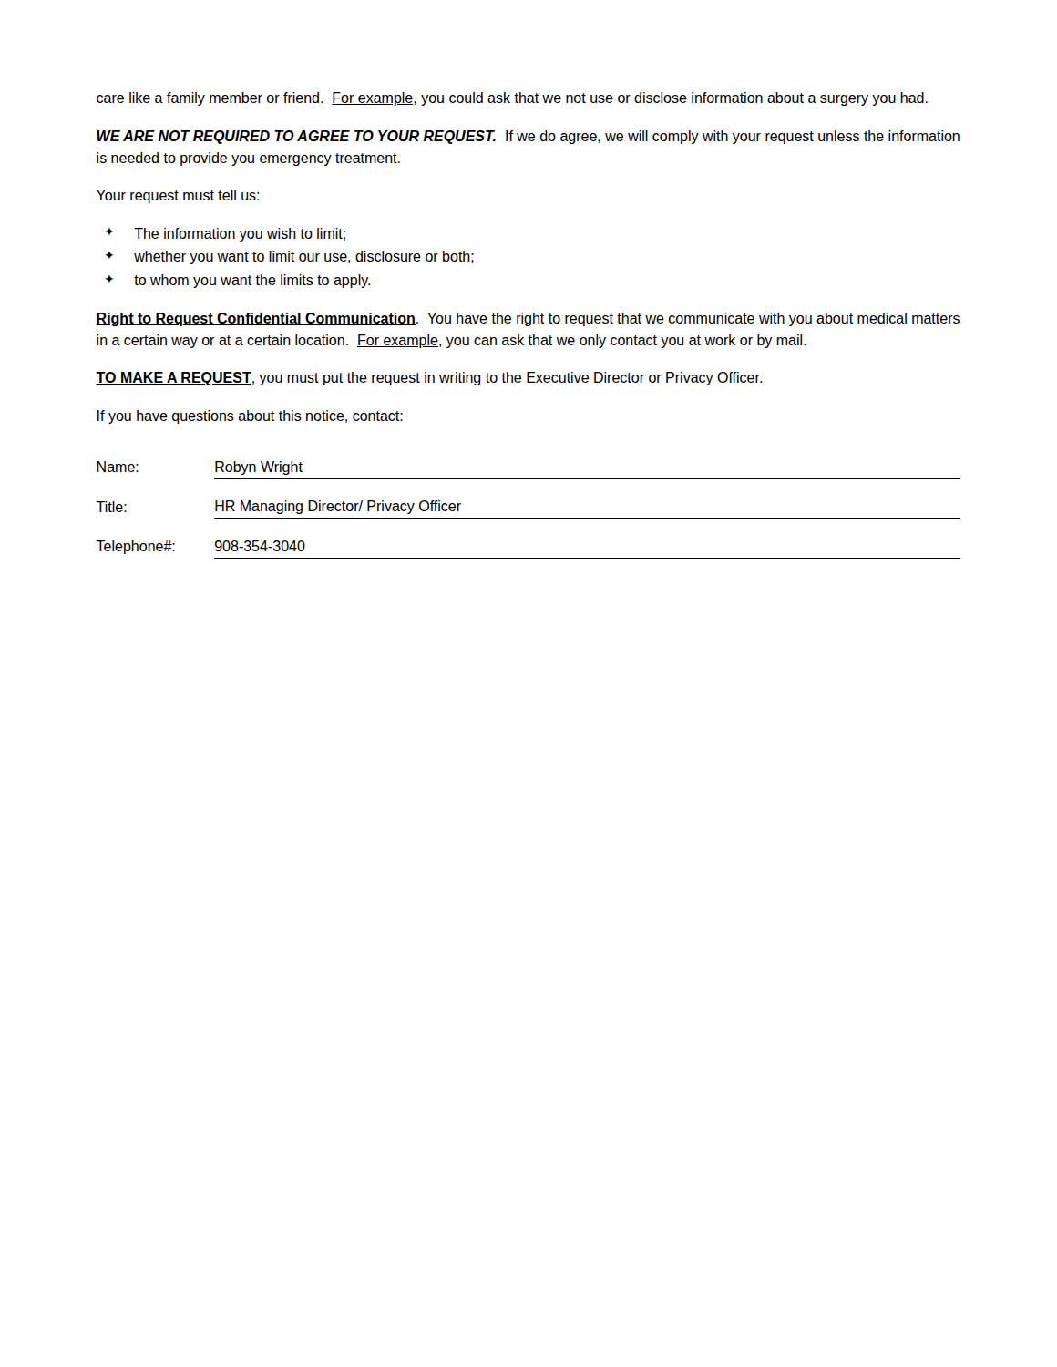care like a family member or friend. For example, you could ask that we not use or disclose information about a surgery you had.
WE ARE NOT REQUIRED TO AGREE TO YOUR REQUEST. If we do agree, we will comply with your request unless the information is needed to provide you emergency treatment.
Your request must tell us:
The information you wish to limit;
whether you want to limit our use, disclosure or both;
to whom you want the limits to apply.
Right to Request Confidential Communication. You have the right to request that we communicate with you about medical matters in a certain way or at a certain location. For example, you can ask that we only contact you at work or by mail.
TO MAKE A REQUEST, you must put the request in writing to the Executive Director or Privacy Officer.
If you have questions about this notice, contact:
| Name: | Robyn Wright |
| Title: | HR Managing Director/ Privacy Officer |
| Telephone#: | 908-354-3040 |